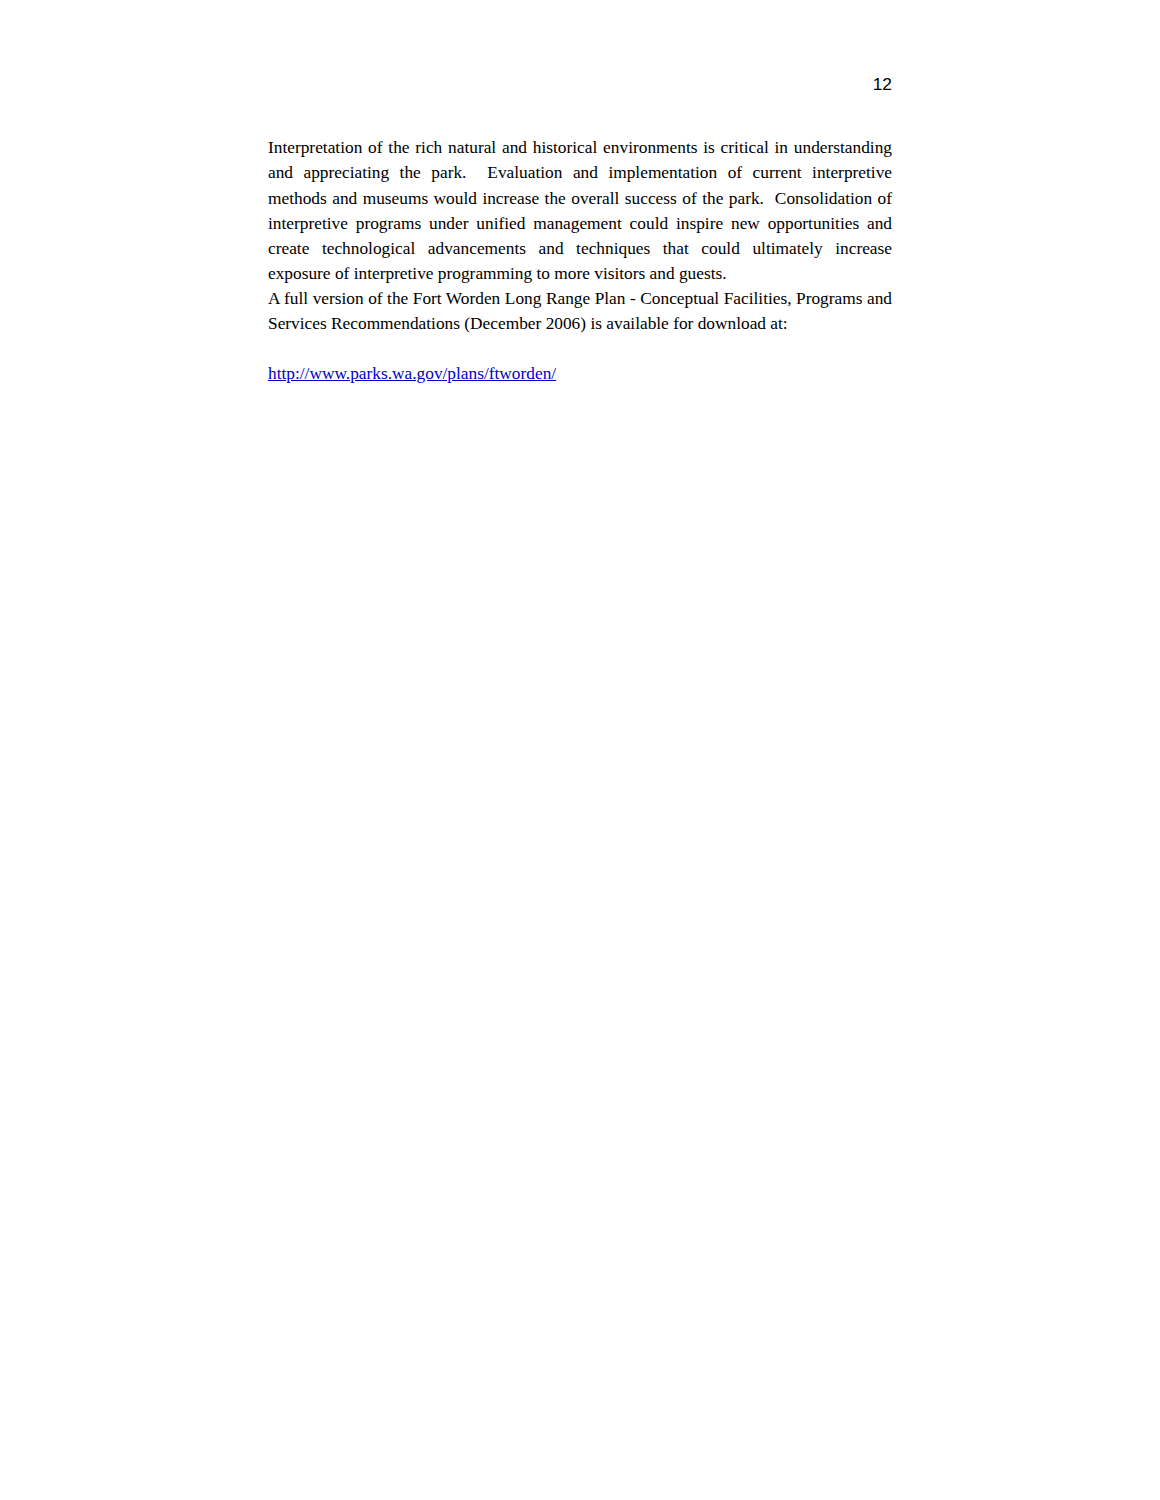12
Interpretation of the rich natural and historical environments is critical in understanding and appreciating the park. Evaluation and implementation of current interpretive methods and museums would increase the overall success of the park. Consolidation of interpretive programs under unified management could inspire new opportunities and create technological advancements and techniques that could ultimately increase exposure of interpretive programming to more visitors and guests.
A full version of the Fort Worden Long Range Plan - Conceptual Facilities, Programs and Services Recommendations (December 2006) is available for download at:
http://www.parks.wa.gov/plans/ftworden/